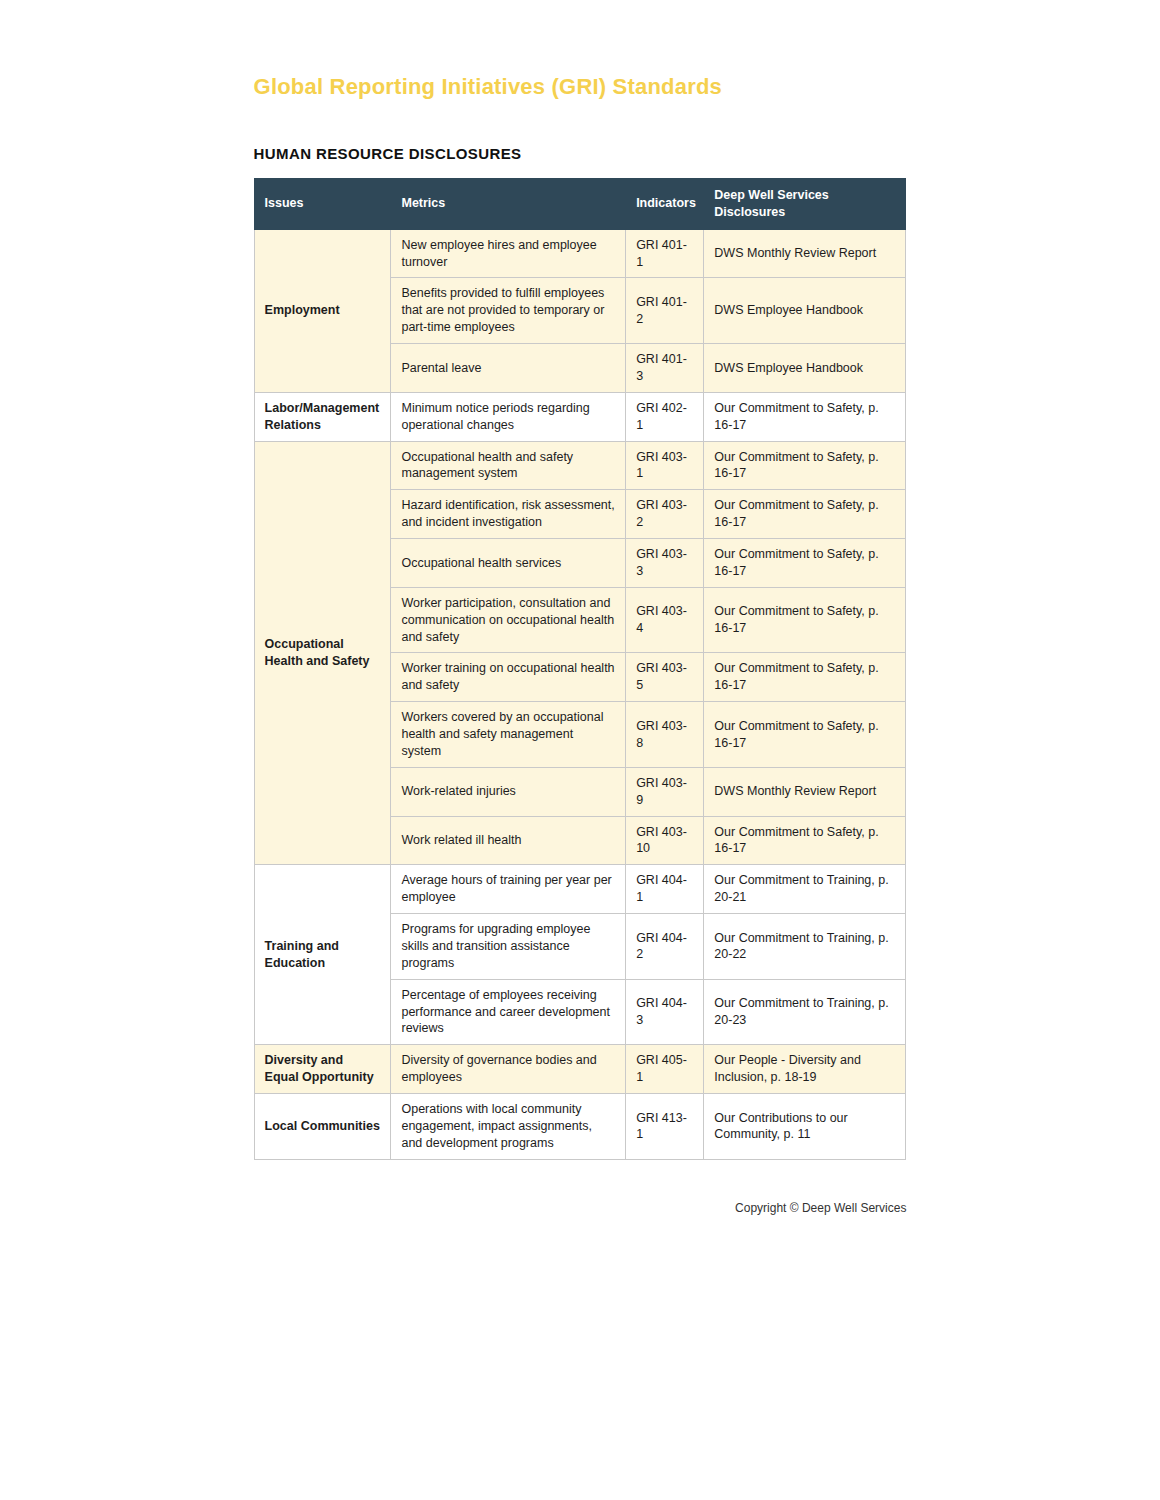Global Reporting Initiatives (GRI) Standards
HUMAN RESOURCE DISCLOSURES
| Issues | Metrics | Indicators | Deep Well Services Disclosures |
| --- | --- | --- | --- |
| Employment | New employee hires and employee turnover | GRI 401-1 | DWS Monthly Review Report |
| Benefits provided to fulfill employees that are not provided to temporary or part-time employees | GRI 401-2 | DWS Employee Handbook |
| Parental leave | GRI 401-3 | DWS Employee Handbook |
| Labor/Management Relations | Minimum notice periods regarding operational changes | GRI 402-1 | Our Commitment to Safety, p. 16-17 |
| Occupational Health and Safety | Occupational health and safety management system | GRI 403-1 | Our Commitment to Safety, p. 16-17 |
| Hazard identification, risk assessment, and incident investigation | GRI 403-2 | Our Commitment to Safety, p. 16-17 |
| Occupational health services | GRI 403-3 | Our Commitment to Safety, p. 16-17 |
| Worker participation, consultation and communication on occupational health and safety | GRI 403-4 | Our Commitment to Safety, p. 16-17 |
| Worker training on occupational health and safety | GRI 403-5 | Our Commitment to Safety, p. 16-17 |
| Workers covered by an occupational health and safety management system | GRI 403-8 | Our Commitment to Safety, p. 16-17 |
| Work-related injuries | GRI 403-9 | DWS Monthly Review Report |
| Work related ill health | GRI 403-10 | Our Commitment to Safety, p. 16-17 |
| Training and Education | Average hours of training per year per employee | GRI 404-1 | Our Commitment to Training, p. 20-21 |
| Programs for upgrading employee skills and transition assistance programs | GRI 404-2 | Our Commitment to Training, p. 20-22 |
| Percentage of employees receiving performance and career development reviews | GRI 404-3 | Our Commitment to Training, p. 20-23 |
| Diversity and Equal Opportunity | Diversity of governance bodies and employees | GRI 405-1 | Our People - Diversity and Inclusion, p. 18-19 |
| Local Communities | Operations with local community engagement, impact assignments, and development programs | GRI 413-1 | Our Contributions to our Community, p. 11 |
Copyright © Deep Well Services